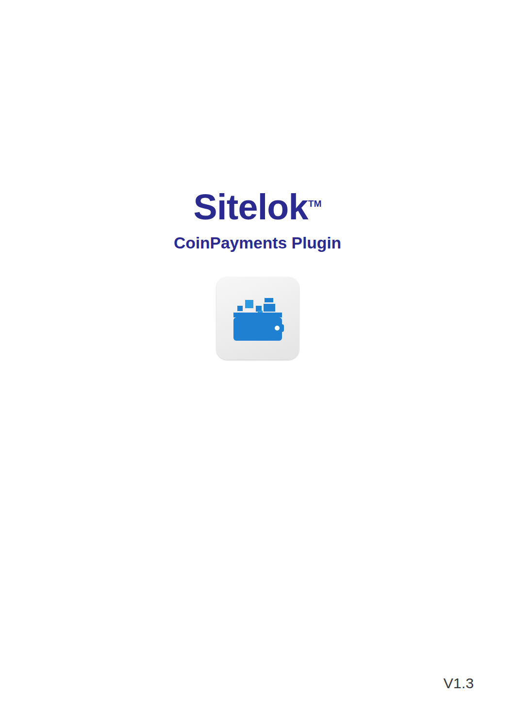SitelokTM
CoinPayments Plugin
V1.3